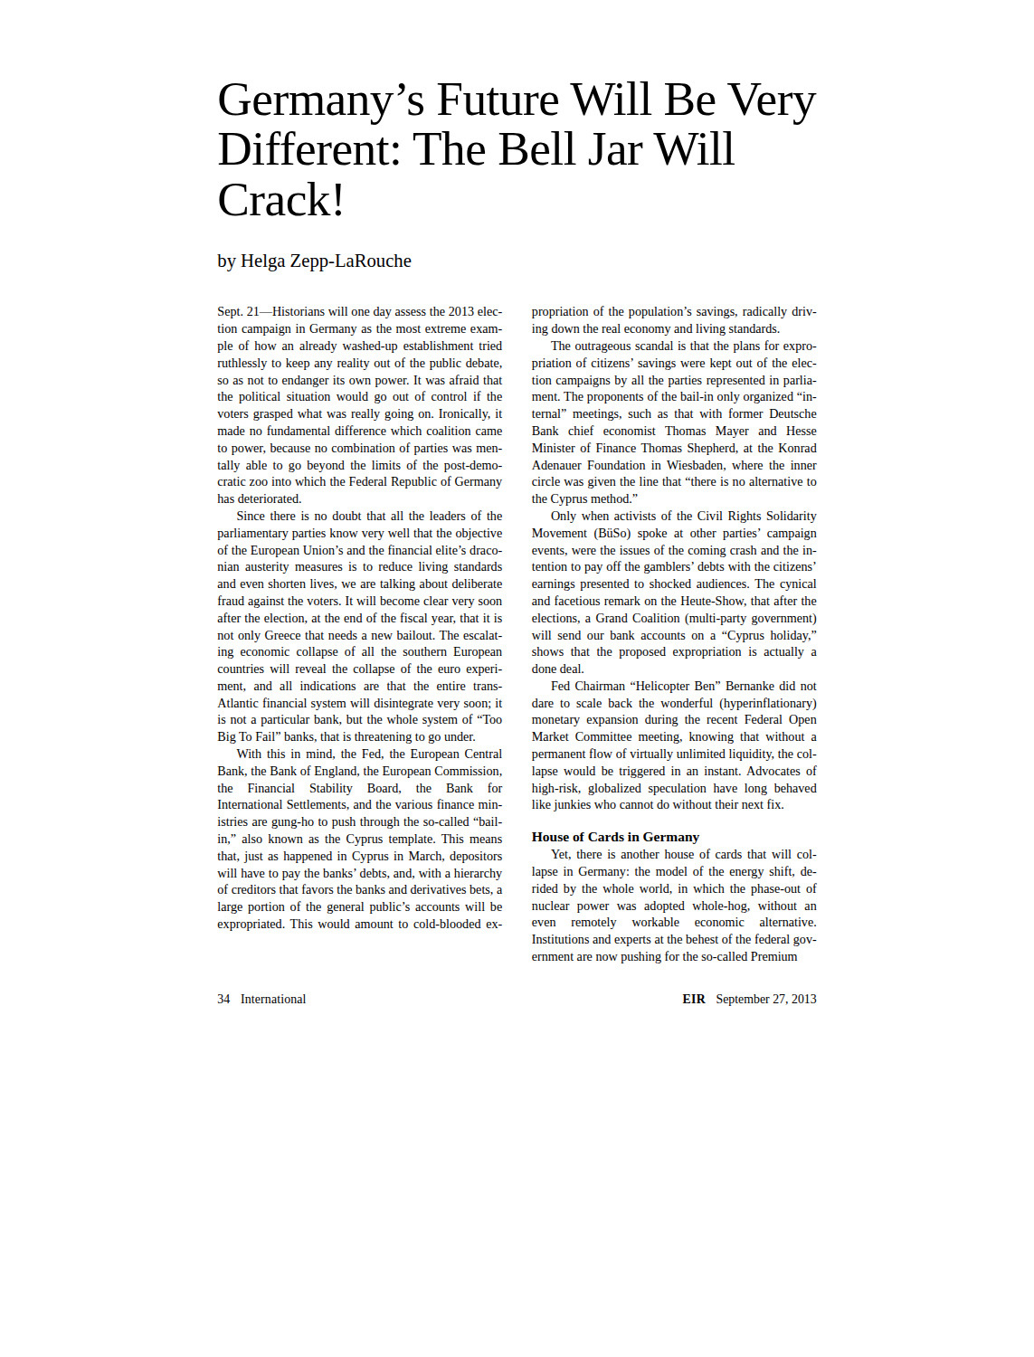Germany’s Future Will Be Very Different: The Bell Jar Will Crack!
by Helga Zepp-LaRouche
Sept. 21—Historians will one day assess the 2013 election campaign in Germany as the most extreme example of how an already washed-up establishment tried ruthlessly to keep any reality out of the public debate, so as not to endanger its own power. It was afraid that the political situation would go out of control if the voters grasped what was really going on. Ironically, it made no fundamental difference which coalition came to power, because no combination of parties was mentally able to go beyond the limits of the post-democratic zoo into which the Federal Republic of Germany has deteriorated.
Since there is no doubt that all the leaders of the parliamentary parties know very well that the objective of the European Union’s and the financial elite’s draconian austerity measures is to reduce living standards and even shorten lives, we are talking about deliberate fraud against the voters. It will become clear very soon after the election, at the end of the fiscal year, that it is not only Greece that needs a new bailout. The escalating economic collapse of all the southern European countries will reveal the collapse of the euro experiment, and all indications are that the entire trans-Atlantic financial system will disintegrate very soon; it is not a particular bank, but the whole system of “Too Big To Fail” banks, that is threatening to go under.
With this in mind, the Fed, the European Central Bank, the Bank of England, the European Commission, the Financial Stability Board, the Bank for International Settlements, and the various finance ministries are gung-ho to push through the so-called “bail-in,” also known as the Cyprus template. This means that, just as happened in Cyprus in March, depositors will have to pay the banks’ debts, and, with a hierarchy of creditors that favors the banks and derivatives bets, a large portion of the general public’s accounts will be expropriated. This would amount to cold-blooded expropriation of the population’s savings, radically driving down the real economy and living standards.
The outrageous scandal is that the plans for expropriation of citizens’ savings were kept out of the election campaigns by all the parties represented in parliament. The proponents of the bail-in only organized “internal” meetings, such as that with former Deutsche Bank chief economist Thomas Mayer and Hesse Minister of Finance Thomas Shepherd, at the Konrad Adenauer Foundation in Wiesbaden, where the inner circle was given the line that “there is no alternative to the Cyprus method.”
Only when activists of the Civil Rights Solidarity Movement (BüSo) spoke at other parties’ campaign events, were the issues of the coming crash and the intention to pay off the gamblers’ debts with the citizens’ earnings presented to shocked audiences. The cynical and facetious remark on the Heute-Show, that after the elections, a Grand Coalition (multi-party government) will send our bank accounts on a “Cyprus holiday,” shows that the proposed expropriation is actually a done deal.
Fed Chairman “Helicopter Ben” Bernanke did not dare to scale back the wonderful (hyperinflationary) monetary expansion during the recent Federal Open Market Committee meeting, knowing that without a permanent flow of virtually unlimited liquidity, the collapse would be triggered in an instant. Advocates of high-risk, globalized speculation have long behaved like junkies who cannot do without their next fix.
House of Cards in Germany
Yet, there is another house of cards that will collapse in Germany: the model of the energy shift, derided by the whole world, in which the phase-out of nuclear power was adopted whole-hog, without an even remotely workable economic alternative. Institutions and experts at the behest of the federal government are now pushing for the so-called Premium
34 International
EIRSeptember 27, 2013